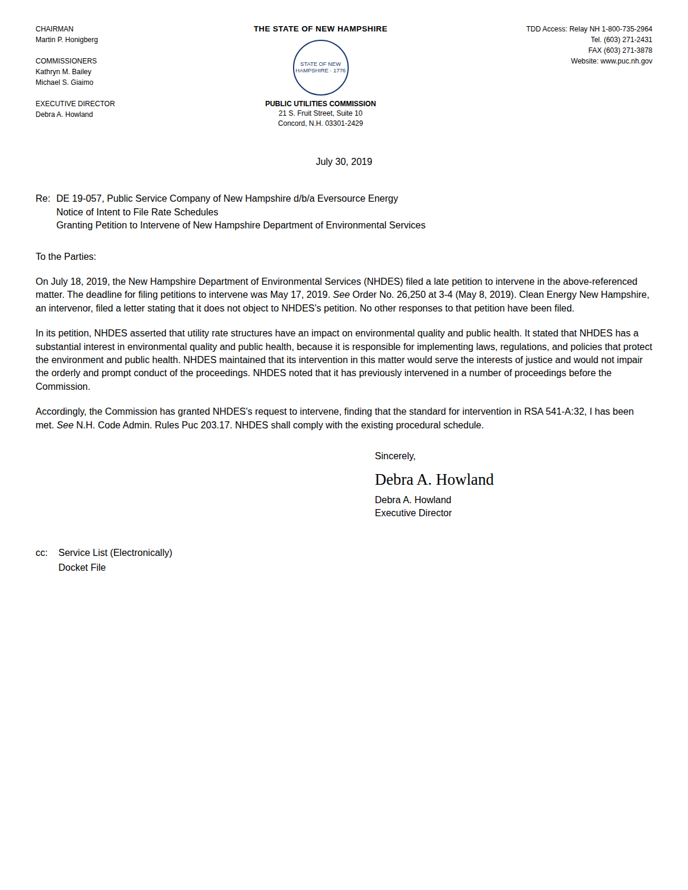CHAIRMAN Martin P. Honigberg
COMMISSIONERS Kathryn M. Bailey Michael S. Giaimo
EXECUTIVE DIRECTOR Debra A. Howland
THE STATE OF NEW HAMPSHIRE
STATE OF NEW HAMPSHIRE · 1776
PUBLIC UTILITIES COMMISSION
21 S. Fruit Street, Suite 10
Concord, N.H. 03301-2429
TDD Access: Relay NH 1-800-735-2964
Tel. (603) 271-2431
FAX (603) 271-3878
Website: www.puc.nh.gov
July 30, 2019
Re:
DE 19-057, Public Service Company of New Hampshire d/b/a Eversource Energy
Notice of Intent to File Rate Schedules
Granting Petition to Intervene of New Hampshire Department of Environmental Services
To the Parties:
On July 18, 2019, the New Hampshire Department of Environmental Services (NHDES) filed a late petition to intervene in the above-referenced matter. The deadline for filing petitions to intervene was May 17, 2019. See Order No. 26,250 at 3-4 (May 8, 2019). Clean Energy New Hampshire, an intervenor, filed a letter stating that it does not object to NHDES's petition. No other responses to that petition have been filed.
In its petition, NHDES asserted that utility rate structures have an impact on environmental quality and public health. It stated that NHDES has a substantial interest in environmental quality and public health, because it is responsible for implementing laws, regulations, and policies that protect the environment and public health. NHDES maintained that its intervention in this matter would serve the interests of justice and would not impair the orderly and prompt conduct of the proceedings. NHDES noted that it has previously intervened in a number of proceedings before the Commission.
Accordingly, the Commission has granted NHDES's request to intervene, finding that the standard for intervention in RSA 541-A:32, I has been met. See N.H. Code Admin. Rules Puc 203.17. NHDES shall comply with the existing procedural schedule.
Sincerely,
Debra A. Howland
Debra A. Howland
Executive Director
cc:
Service List (Electronically)
Docket File